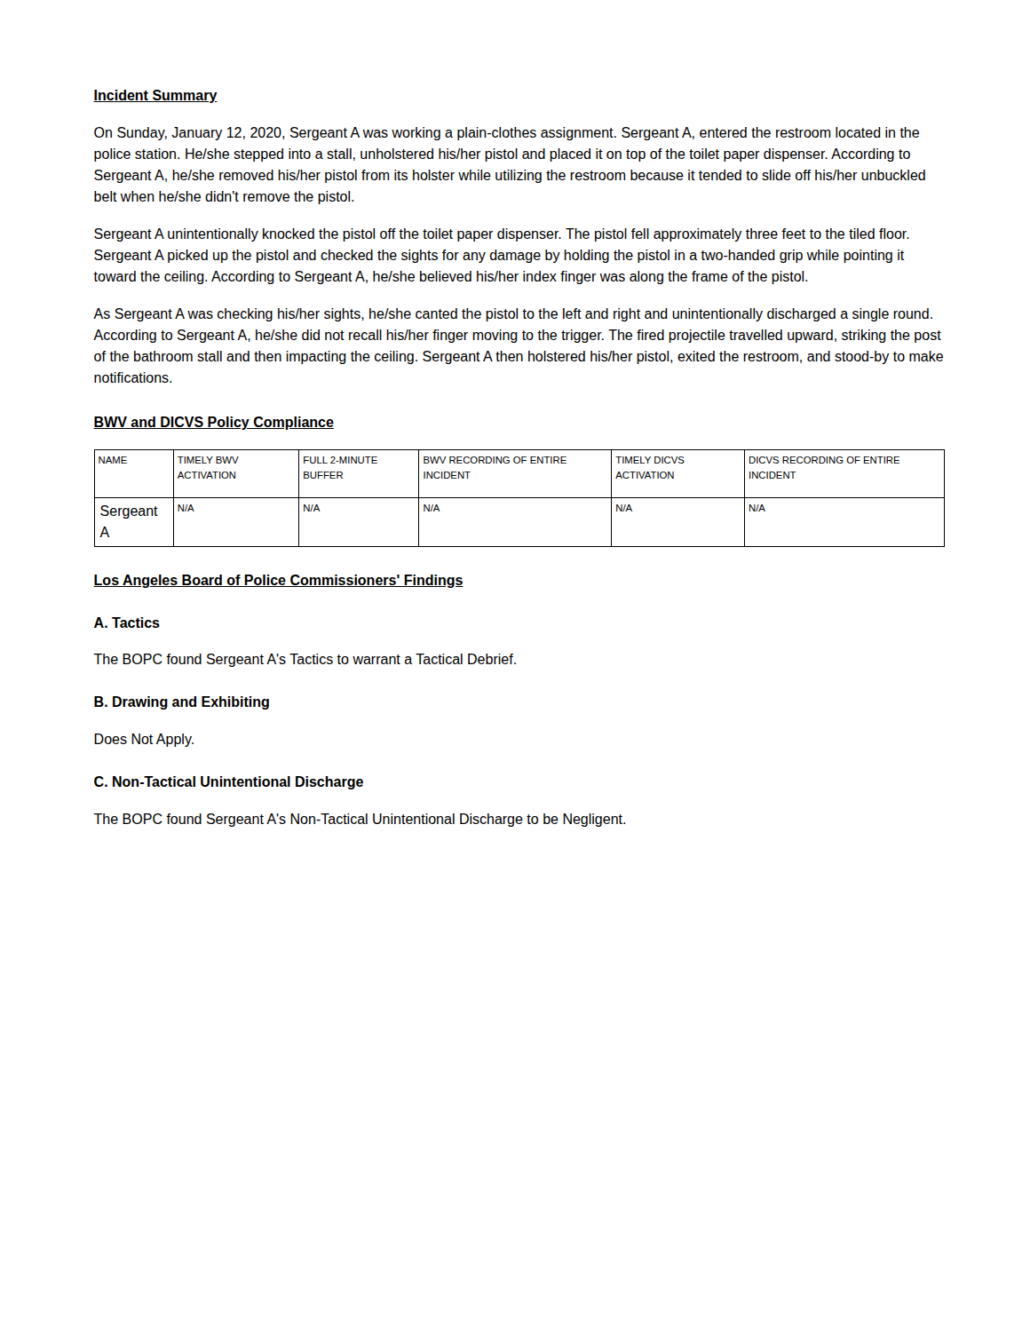Incident Summary
On Sunday, January 12, 2020, Sergeant A was working a plain-clothes assignment. Sergeant A, entered the restroom located in the police station. He/she stepped into a stall, unholstered his/her pistol and placed it on top of the toilet paper dispenser. According to Sergeant A, he/she removed his/her pistol from its holster while utilizing the restroom because it tended to slide off his/her unbuckled belt when he/she didn't remove the pistol.
Sergeant A unintentionally knocked the pistol off the toilet paper dispenser. The pistol fell approximately three feet to the tiled floor. Sergeant A picked up the pistol and checked the sights for any damage by holding the pistol in a two-handed grip while pointing it toward the ceiling. According to Sergeant A, he/she believed his/her index finger was along the frame of the pistol.
As Sergeant A was checking his/her sights, he/she canted the pistol to the left and right and unintentionally discharged a single round. According to Sergeant A, he/she did not recall his/her finger moving to the trigger. The fired projectile travelled upward, striking the post of the bathroom stall and then impacting the ceiling. Sergeant A then holstered his/her pistol, exited the restroom, and stood-by to make notifications.
BWV and DICVS Policy Compliance
| NAME | TIMELY BWV ACTIVATION | FULL 2-MINUTE BUFFER | BWV RECORDING OF ENTIRE INCIDENT | TIMELY DICVS ACTIVATION | DICVS RECORDING OF ENTIRE INCIDENT |
| --- | --- | --- | --- | --- | --- |
| Sergeant A | N/A | N/A | N/A | N/A | N/A |
Los Angeles Board of Police Commissioners' Findings
A. Tactics
The BOPC found Sergeant A's Tactics to warrant a Tactical Debrief.
B. Drawing and Exhibiting
Does Not Apply.
C. Non-Tactical Unintentional Discharge
The BOPC found Sergeant A's Non-Tactical Unintentional Discharge to be Negligent.